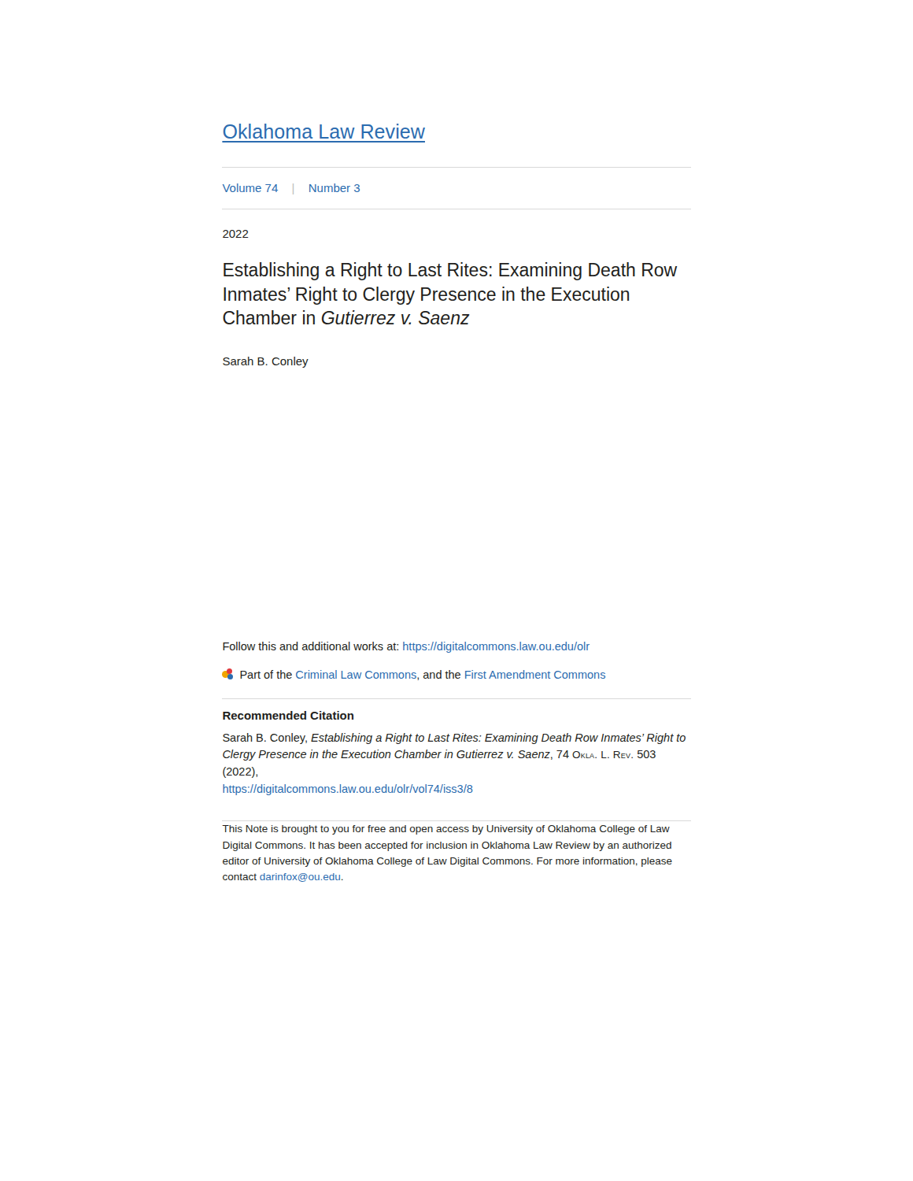Oklahoma Law Review
Volume 74 | Number 3
2022
Establishing a Right to Last Rites: Examining Death Row Inmates’ Right to Clergy Presence in the Execution Chamber in Gutierrez v. Saenz
Sarah B. Conley
Follow this and additional works at: https://digitalcommons.law.ou.edu/olr
Part of the Criminal Law Commons, and the First Amendment Commons
Recommended Citation
Sarah B. Conley, Establishing a Right to Last Rites: Examining Death Row Inmates’ Right to Clergy Presence in the Execution Chamber in Gutierrez v. Saenz, 74 Okla. L. Rev. 503 (2022),
https://digitalcommons.law.ou.edu/olr/vol74/iss3/8
This Note is brought to you for free and open access by University of Oklahoma College of Law Digital Commons. It has been accepted for inclusion in Oklahoma Law Review by an authorized editor of University of Oklahoma College of Law Digital Commons. For more information, please contact darinfox@ou.edu.